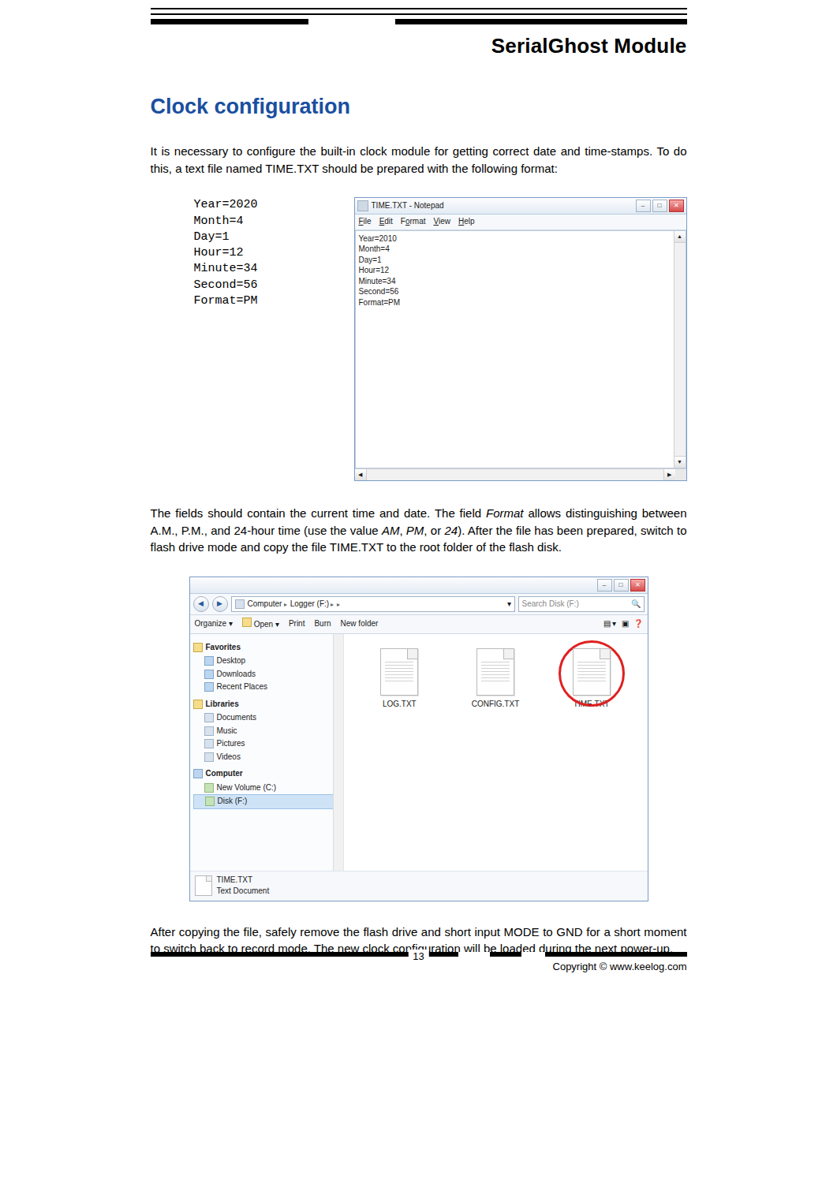SerialGhost Module
Clock configuration
It is necessary to configure the built-in clock module for getting correct date and time-stamps. To do this, a text file named TIME.TXT should be prepared with the following format:
Year=2020
Month=4
Day=1
Hour=12
Minute=34
Second=56
Format=PM
TIME.TXT - Notepad –□✕
File Edit Format View Help
Year=2010 Month=4 Day=1 Hour=12 Minute=34 Second=56 Format=PM
▲
▼
◀
▶
The fields should contain the current time and date. The field Format allows distinguishing between A.M., P.M., and 24-hour time (use the value AM, PM, or 24). After the file has been prepared, switch to flash drive mode and copy the file TIME.TXT to the root folder of the flash disk.
–□✕
◀
▶
Computer Logger (F:) ▾
Search Disk (F:)🔍
Organize ▾ Open ▾ Print Burn New folder ▤ ▾ ▣ ❓
Favorites
Desktop
Downloads
Recent Places
Libraries
Documents
Music
Pictures
Videos
Computer
New Volume (C:)
Disk (F:)
LOG.TXT
CONFIG.TXT
TIME.TXT
TIME.TXT
Text Document
After copying the file, safely remove the flash drive and short input MODE to GND for a short moment to switch back to record mode. The new clock configuration will be loaded during the next power-up.
13
Copyright © www.keelog.com